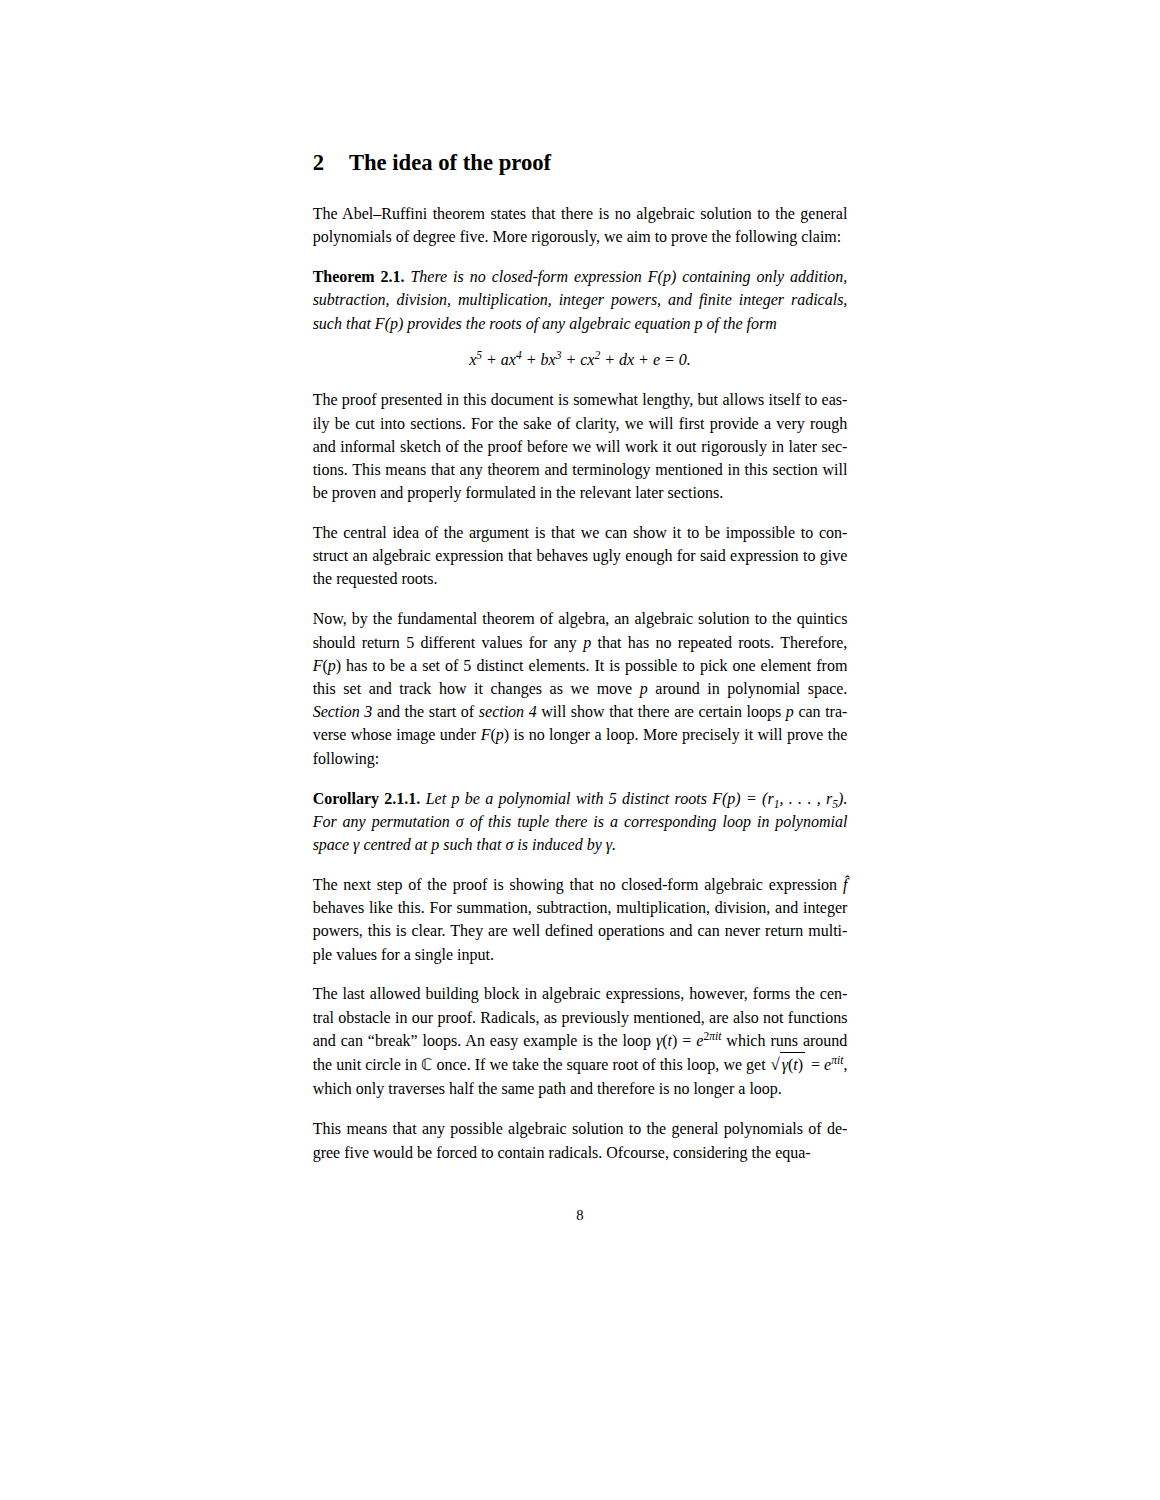2 The idea of the proof
The Abel–Ruffini theorem states that there is no algebraic solution to the general polynomials of degree five. More rigorously, we aim to prove the following claim:
Theorem 2.1. There is no closed-form expression F(p) containing only addition, subtraction, division, multiplication, integer powers, and finite integer radicals, such that F(p) provides the roots of any algebraic equation p of the form x5 + ax4 + bx3 + cx2 + dx + e = 0.
The proof presented in this document is somewhat lengthy, but allows itself to easily be cut into sections. For the sake of clarity, we will first provide a very rough and informal sketch of the proof before we will work it out rigorously in later sections. This means that any theorem and terminology mentioned in this section will be proven and properly formulated in the relevant later sections.
The central idea of the argument is that we can show it to be impossible to construct an algebraic expression that behaves ugly enough for said expression to give the requested roots.
Now, by the fundamental theorem of algebra, an algebraic solution to the quintics should return 5 different values for any p that has no repeated roots. Therefore, F(p) has to be a set of 5 distinct elements. It is possible to pick one element from this set and track how it changes as we move p around in polynomial space. Section 3 and the start of section 4 will show that there are certain loops p can traverse whose image under F(p) is no longer a loop. More precisely it will prove the following:
Corollary 2.1.1. Let p be a polynomial with 5 distinct roots F(p) = (r1, . . . , r5). For any permutation σ of this tuple there is a corresponding loop in polynomial space γ centred at p such that σ is induced by γ.
The next step of the proof is showing that no closed-form algebraic expression f̂ behaves like this. For summation, subtraction, multiplication, division, and integer powers, this is clear. They are well defined operations and can never return multiple values for a single input.
The last allowed building block in algebraic expressions, however, forms the central obstacle in our proof. Radicals, as previously mentioned, are also not functions and can “break” loops. An easy example is the loop γ(t) = e2πit which runs around the unit circle in ℂ once. If we take the square root of this loop, we get √γ(t) = eπit, which only traverses half the same path and therefore is no longer a loop.
This means that any possible algebraic solution to the general polynomials of degree five would be forced to contain radicals. Ofcourse, considering the equa-
8